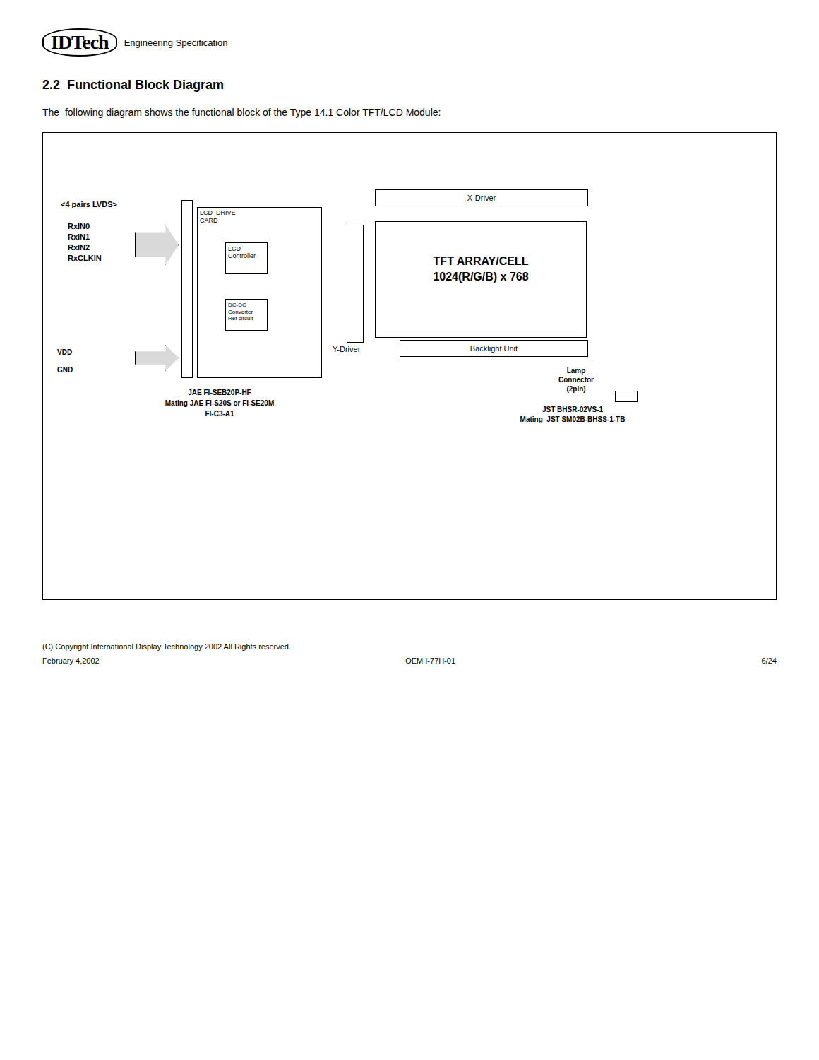IDTech Engineering Specification
2.2 Functional Block Diagram
The following diagram shows the functional block of the Type 14.1 Color TFT/LCD Module:
<4 pairs LVDS>
RxIN0
RxIN1
RxIN2
RxCLKIN
VDD
GND
LCD DRIVE
CARD
LCD
Controller
DC-DC
Converter
Ref circuit
Y-Driver
X-Driver
TFT ARRAY/CELL
1024(R/G/B) x 768
Backlight Unit
Lamp
Connector
(2pin)
JST BHSR-02VS-1
Mating JST SM02B-BHSS-1-TB
JAE FI-SEB20P-HF
Mating JAE FI-S20S or FI-SE20M
FI-C3-A1
(C) Copyright International Display Technology 2002 All Rights reserved.
February 4,2002 OEM I-77H-01 6/24